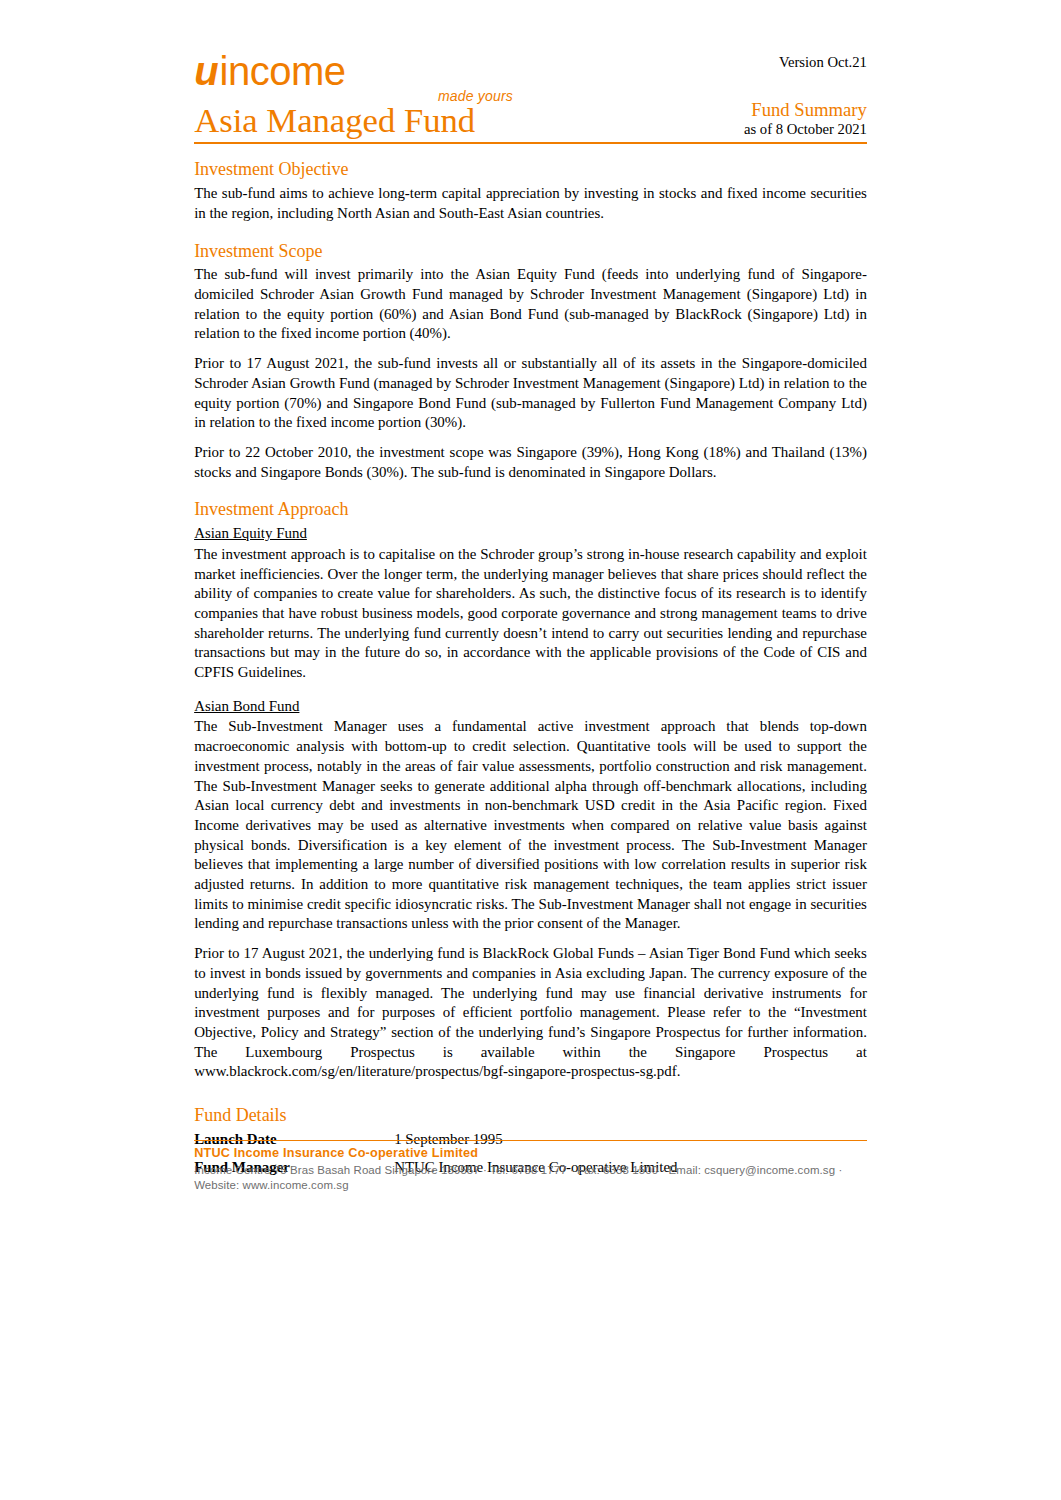uincome
made yours
Version Oct.21
Asia Managed Fund
Fund Summary
as of 8 October 2021
Investment Objective
The sub-fund aims to achieve long-term capital appreciation by investing in stocks and fixed income securities in the region, including North Asian and South-East Asian countries.
Investment Scope
The sub-fund will invest primarily into the Asian Equity Fund (feeds into underlying fund of Singapore-domiciled Schroder Asian Growth Fund managed by Schroder Investment Management (Singapore) Ltd) in relation to the equity portion (60%) and Asian Bond Fund (sub-managed by BlackRock (Singapore) Ltd) in relation to the fixed income portion (40%).
Prior to 17 August 2021, the sub-fund invests all or substantially all of its assets in the Singapore-domiciled Schroder Asian Growth Fund (managed by Schroder Investment Management (Singapore) Ltd) in relation to the equity portion (70%) and Singapore Bond Fund (sub-managed by Fullerton Fund Management Company Ltd) in relation to the fixed income portion (30%).
Prior to 22 October 2010, the investment scope was Singapore (39%), Hong Kong (18%) and Thailand (13%) stocks and Singapore Bonds (30%). The sub-fund is denominated in Singapore Dollars.
Investment Approach
Asian Equity Fund
The investment approach is to capitalise on the Schroder group’s strong in-house research capability and exploit market inefficiencies. Over the longer term, the underlying manager believes that share prices should reflect the ability of companies to create value for shareholders. As such, the distinctive focus of its research is to identify companies that have robust business models, good corporate governance and strong management teams to drive shareholder returns. The underlying fund currently doesn’t intend to carry out securities lending and repurchase transactions but may in the future do so, in accordance with the applicable provisions of the Code of CIS and CPFIS Guidelines.
Asian Bond Fund
The Sub-Investment Manager uses a fundamental active investment approach that blends top-down macroeconomic analysis with bottom-up to credit selection. Quantitative tools will be used to support the investment process, notably in the areas of fair value assessments, portfolio construction and risk management. The Sub-Investment Manager seeks to generate additional alpha through off-benchmark allocations, including Asian local currency debt and investments in non-benchmark USD credit in the Asia Pacific region. Fixed Income derivatives may be used as alternative investments when compared on relative value basis against physical bonds. Diversification is a key element of the investment process. The Sub-Investment Manager believes that implementing a large number of diversified positions with low correlation results in superior risk adjusted returns. In addition to more quantitative risk management techniques, the team applies strict issuer limits to minimise credit specific idiosyncratic risks. The Sub-Investment Manager shall not engage in securities lending and repurchase transactions unless with the prior consent of the Manager.
Prior to 17 August 2021, the underlying fund is BlackRock Global Funds – Asian Tiger Bond Fund which seeks to invest in bonds issued by governments and companies in Asia excluding Japan. The currency exposure of the underlying fund is flexibly managed. The underlying fund may use financial derivative instruments for investment purposes and for purposes of efficient portfolio management. Please refer to the “Investment Objective, Policy and Strategy” section of the underlying fund’s Singapore Prospectus for further information. The Luxembourg Prospectus is available within the Singapore Prospectus at www.blackrock.com/sg/en/literature/prospectus/bgf-singapore-prospectus-sg.pdf.
Fund Details
Launch Date
1 September 1995
Fund Manager
NTUC Income Insurance Co-operative Limited
NTUC Income Insurance Co-operative Limited
Income Centre 75 Bras Basah Road Singapore 189557 · Tel: 6788 1777 · Fax: 6338 1500 · Email: csquery@income.com.sg · Website: www.income.com.sg